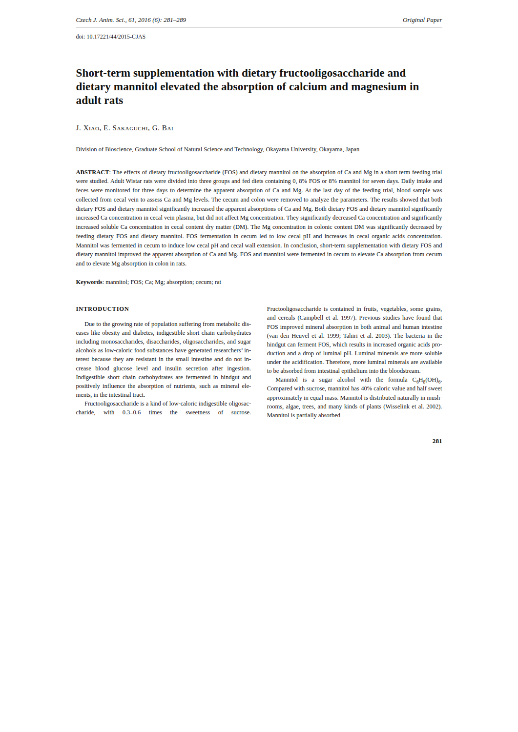Czech J. Anim. Sci., 61, 2016 (6): 281–289 Original Paper
doi: 10.17221/44/2015-CJAS
Short-term supplementation with dietary fructooligosaccharide and dietary mannitol elevated the absorption of calcium and magnesium in adult rats
J. Xiao, E. Sakaguchi, G. Bai
Division of Bioscience, Graduate School of Natural Science and Technology, Okayama University, Okayama, Japan
ABSTRACT: The effects of dietary fructooligosaccharide (FOS) and dietary mannitol on the absorption of Ca and Mg in a short term feeding trial were studied. Adult Wistar rats were divided into three groups and fed diets containing 0, 8% FOS or 8% mannitol for seven days. Daily intake and feces were monitored for three days to determine the apparent absorption of Ca and Mg. At the last day of the feeding trial, blood sample was collected from cecal vein to assess Ca and Mg levels. The cecum and colon were removed to analyze the parameters. The results showed that both dietary FOS and dietary mannitol significantly increased the apparent absorptions of Ca and Mg. Both dietary FOS and dietary mannitol significantly increased Ca concentration in cecal vein plasma, but did not affect Mg concentration. They significantly decreased Ca concentration and significantly increased soluble Ca concentration in cecal content dry matter (DM). The Mg concentration in colonic content DM was significantly decreased by feeding dietary FOS and dietary mannitol. FOS fermentation in cecum led to low cecal pH and increases in cecal organic acids concentration. Mannitol was fermented in cecum to induce low cecal pH and cecal wall extension. In conclusion, short-term supplementation with dietary FOS and dietary mannitol improved the apparent absorption of Ca and Mg. FOS and mannitol were fermented in cecum to elevate Ca absorption from cecum and to elevate Mg absorption in colon in rats.
Keywords: mannitol; FOS; Ca; Mg; absorption; cecum; rat
INTRODUCTION
Due to the growing rate of population suffering from metabolic diseases like obesity and diabetes, indigestible short chain carbohydrates including monosaccharides, disaccharides, oligosaccharides, and sugar alcohols as low-caloric food substances have generated researchers’ interest because they are resistant in the small intestine and do not increase blood glucose level and insulin secretion after ingestion. Indigestible short chain carbohydrates are fermented in hindgut and positively influence the absorption of nutrients, such as mineral elements, in the intestinal tract.
Fructooligosaccharide is a kind of low-caloric indigestible oligosaccharide, with 0.3–0.6 times the sweetness of sucrose. Fructooligosaccharide is contained in fruits, vegetables, some grains, and cereals (Campbell et al. 1997). Previous studies have found that FOS improved mineral absorption in both animal and human intestine (van den Heuvel et al. 1999; Tahiri et al. 2003). The bacteria in the hindgut can ferment FOS, which results in increased organic acids production and a drop of luminal pH. Luminal minerals are more soluble under the acidification. Therefore, more luminal minerals are available to be absorbed from intestinal epithelium into the bloodstream.
Mannitol is a sugar alcohol with the formula C6H8(OH)6. Compared with sucrose, mannitol has 40% caloric value and half sweet approximately in equal mass. Mannitol is distributed naturally in mushrooms, algae, trees, and many kinds of plants (Wisselink et al. 2002). Mannitol is partially absorbed
281